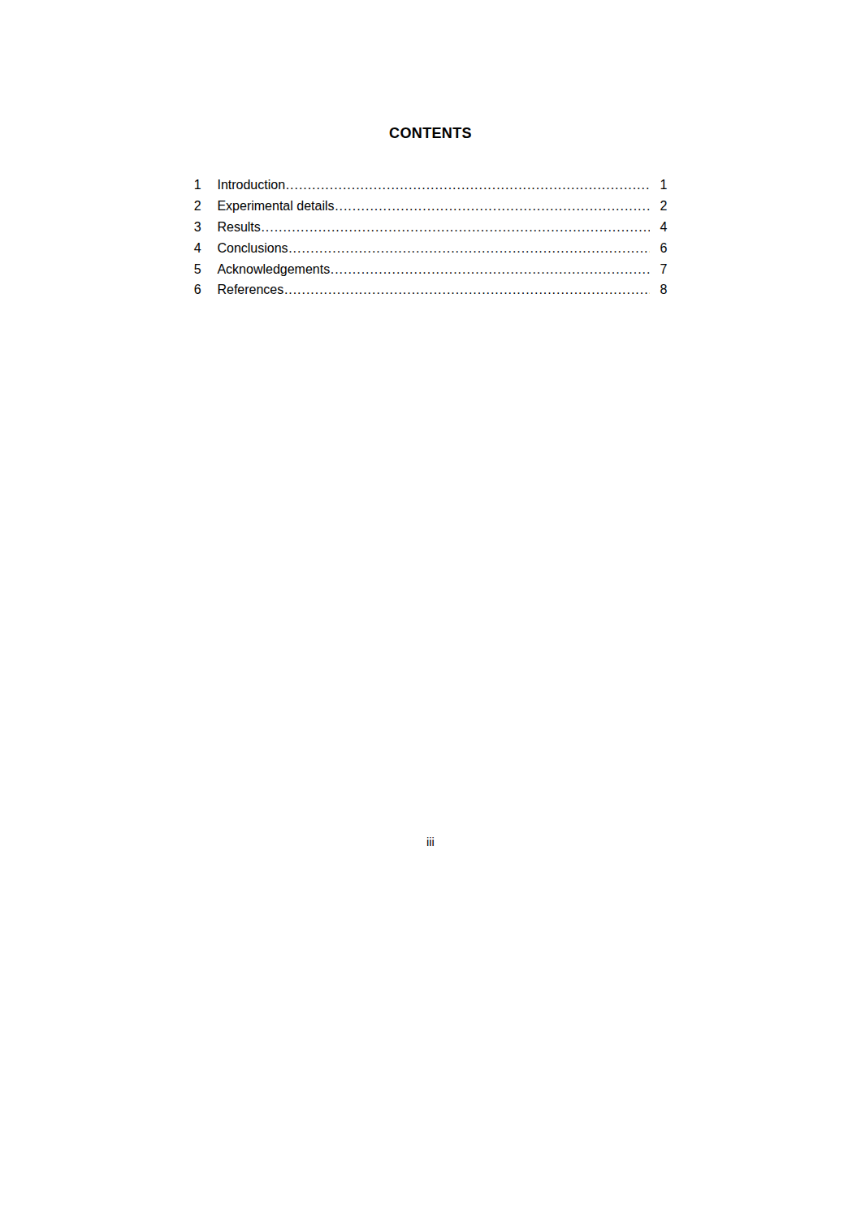CONTENTS
1 Introduction 1
2 Experimental details 2
3 Results 4
4 Conclusions 6
5 Acknowledgements 7
6 References 8
iii